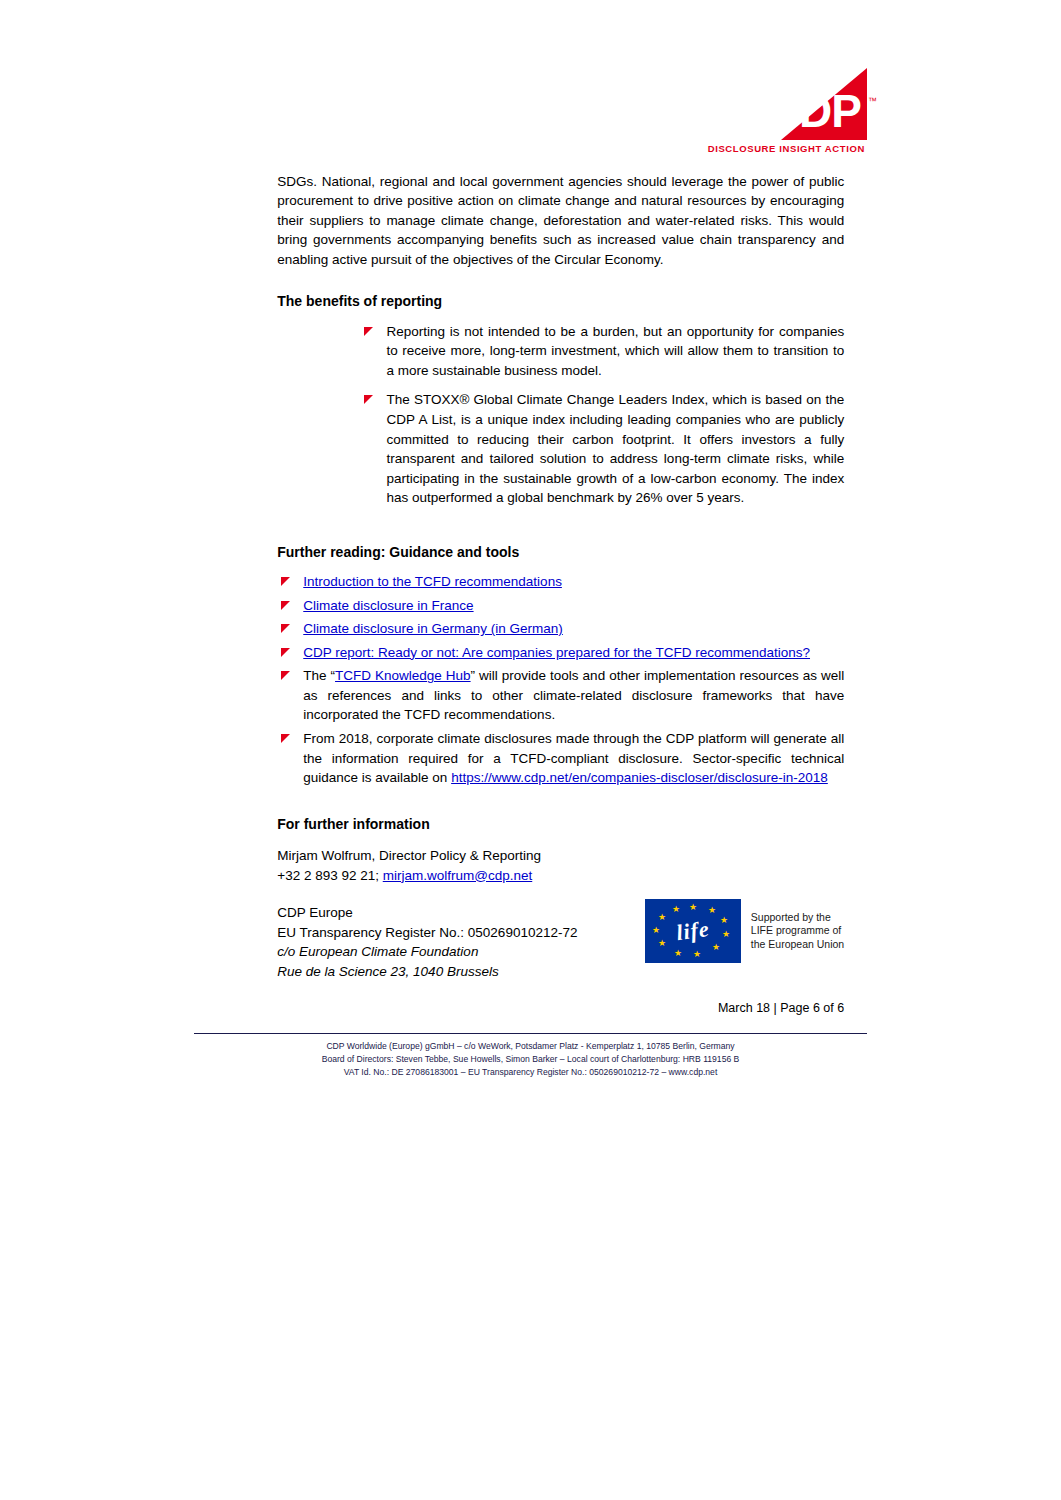CDP ™
DISCLOSURE INSIGHT ACTION
SDGs. National, regional and local government agencies should leverage the power of public procurement to drive positive action on climate change and natural resources by encouraging their suppliers to manage climate change, deforestation and water-related risks. This would bring governments accompanying benefits such as increased value chain transparency and enabling active pursuit of the objectives of the Circular Economy.
The benefits of reporting
Reporting is not intended to be a burden, but an opportunity for companies to receive more, long-term investment, which will allow them to transition to a more sustainable business model.
The STOXX® Global Climate Change Leaders Index, which is based on the CDP A List, is a unique index including leading companies who are publicly committed to reducing their carbon footprint. It offers investors a fully transparent and tailored solution to address long-term climate risks, while participating in the sustainable growth of a low-carbon economy. The index has outperformed a global benchmark by 26% over 5 years.
Further reading: Guidance and tools
Introduction to the TCFD recommendations
Climate disclosure in France
Climate disclosure in Germany (in German)
CDP report: Ready or not: Are companies prepared for the TCFD recommendations?
The “TCFD Knowledge Hub” will provide tools and other implementation resources as well as references and links to other climate-related disclosure frameworks that have incorporated the TCFD recommendations.
From 2018, corporate climate disclosures made through the CDP platform will generate all the information required for a TCFD-compliant disclosure. Sector-specific technical guidance is available on https://www.cdp.net/en/companies-discloser/disclosure-in-2018
For further information
Mirjam Wolfrum, Director Policy & Reporting
+32 2 893 92 21; mirjam.wolfrum@cdp.net
CDP Europe
EU Transparency Register No.: 050269010212-72
c/o European Climate Foundation
Rue de la Science 23, 1040 Brussels
★ ★ ★ ★ ★ ★ ★ ★ ★ ★ ★
life
Supported by the
LIFE programme of
the European Union
March 18 | Page 6 of 6
CDP Worldwide (Europe) gGmbH – c/o WeWork, Potsdamer Platz - Kemperplatz 1, 10785 Berlin, Germany
Board of Directors: Steven Tebbe, Sue Howells, Simon Barker – Local court of Charlottenburg: HRB 119156 B
VAT Id. No.: DE 27086183001 – EU Transparency Register No.: 050269010212-72 – www.cdp.net